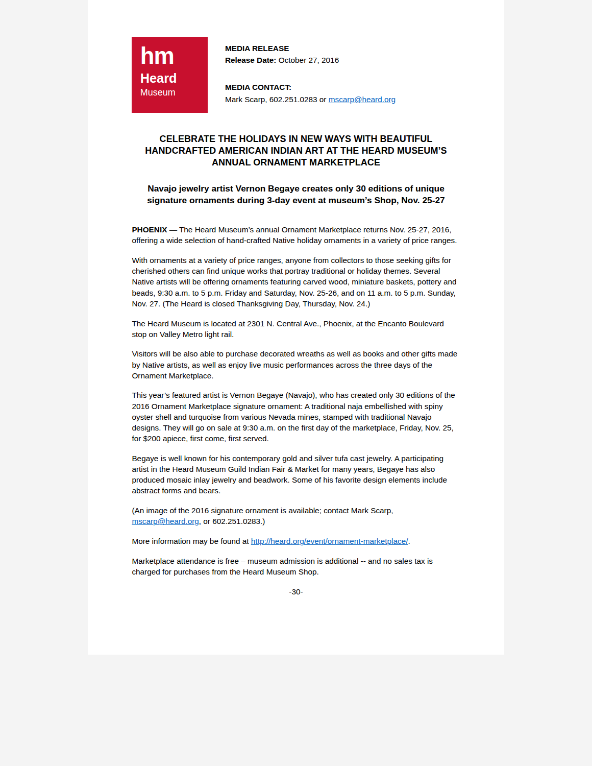hm Heard Museum
MEDIA RELEASE
Release Date: October 27, 2016
MEDIA CONTACT:
Mark Scarp, 602.251.0283 or mscarp@heard.org
Celebrate the holidays in new ways with beautiful handcrafted American Indian art at the Heard Museum’s annual Ornament Marketplace
Navajo jewelry artist Vernon Begaye creates only 30 editions of unique signature ornaments during 3-day event at museum’s Shop, Nov. 25-27
PHOENIX — The Heard Museum’s annual Ornament Marketplace returns Nov. 25-27, 2016, offering a wide selection of hand-crafted Native holiday ornaments in a variety of price ranges.
With ornaments at a variety of price ranges, anyone from collectors to those seeking gifts for cherished others can find unique works that portray traditional or holiday themes. Several Native artists will be offering ornaments featuring carved wood, miniature baskets, pottery and beads, 9:30 a.m. to 5 p.m. Friday and Saturday, Nov. 25-26, and on 11 a.m. to 5 p.m. Sunday, Nov. 27. (The Heard is closed Thanksgiving Day, Thursday, Nov. 24.)
The Heard Museum is located at 2301 N. Central Ave., Phoenix, at the Encanto Boulevard stop on Valley Metro light rail.
Visitors will be also able to purchase decorated wreaths as well as books and other gifts made by Native artists, as well as enjoy live music performances across the three days of the Ornament Marketplace.
This year’s featured artist is Vernon Begaye (Navajo), who has created only 30 editions of the 2016 Ornament Marketplace signature ornament: A traditional naja embellished with spiny oyster shell and turquoise from various Nevada mines, stamped with traditional Navajo designs. They will go on sale at 9:30 a.m. on the first day of the marketplace, Friday, Nov. 25, for $200 apiece, first come, first served.
Begaye is well known for his contemporary gold and silver tufa cast jewelry. A participating artist in the Heard Museum Guild Indian Fair & Market for many years, Begaye has also produced mosaic inlay jewelry and beadwork. Some of his favorite design elements include abstract forms and bears.
(An image of the 2016 signature ornament is available; contact Mark Scarp, mscarp@heard.org, or 602.251.0283.)
More information may be found at http://heard.org/event/ornament-marketplace/.
Marketplace attendance is free – museum admission is additional -- and no sales tax is charged for purchases from the Heard Museum Shop.
-30-